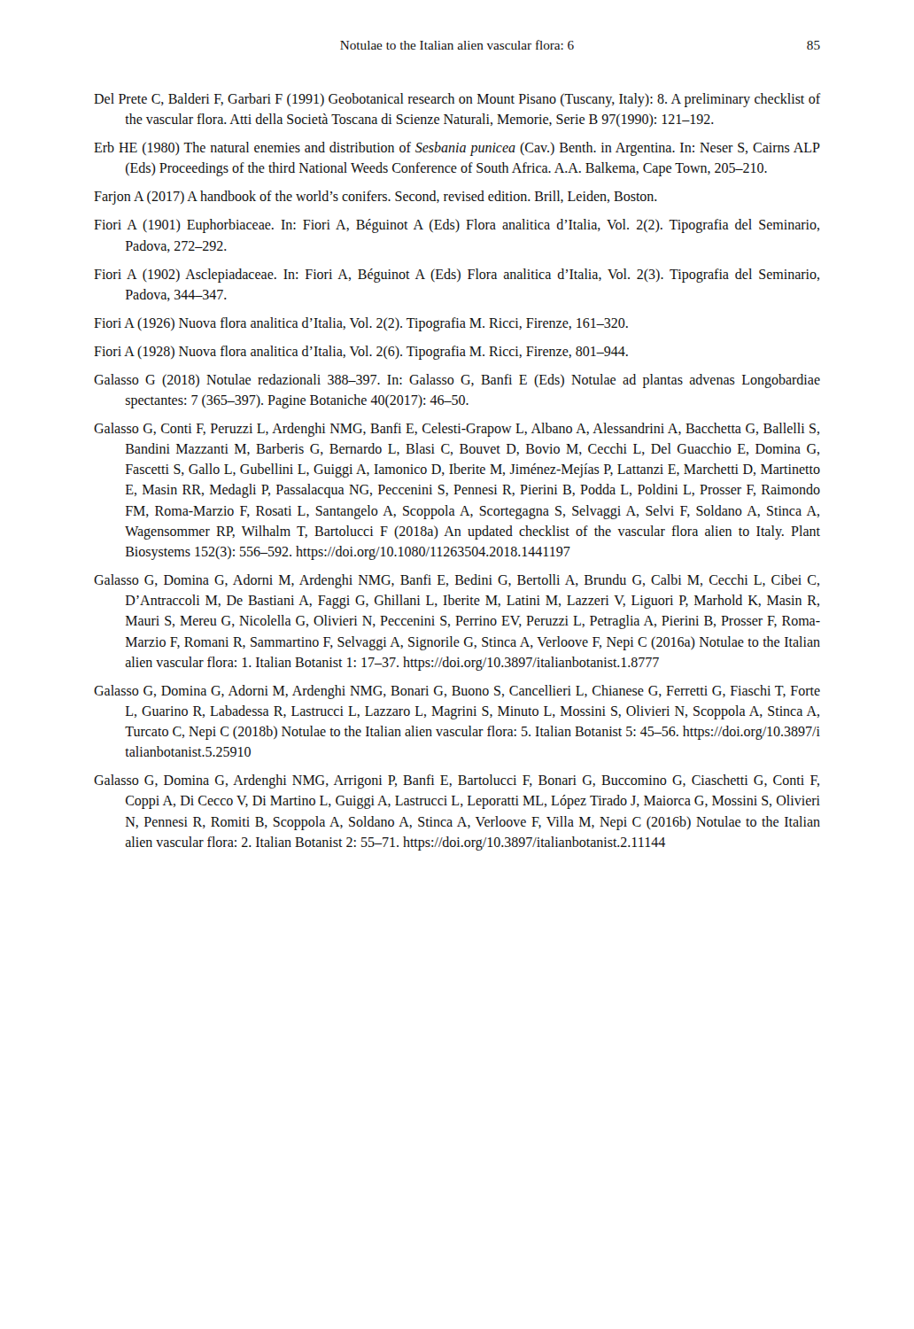Notulae to the Italian alien vascular flora: 6 85
Del Prete C, Balderi F, Garbari F (1991) Geobotanical research on Mount Pisano (Tuscany, Italy): 8. A preliminary checklist of the vascular flora. Atti della Società Toscana di Scienze Naturali, Memorie, Serie B 97(1990): 121–192.
Erb HE (1980) The natural enemies and distribution of Sesbania punicea (Cav.) Benth. in Argentina. In: Neser S, Cairns ALP (Eds) Proceedings of the third National Weeds Conference of South Africa. A.A. Balkema, Cape Town, 205–210.
Farjon A (2017) A handbook of the world’s conifers. Second, revised edition. Brill, Leiden, Boston.
Fiori A (1901) Euphorbiaceae. In: Fiori A, Béguinot A (Eds) Flora analitica d’Italia, Vol. 2(2). Tipografia del Seminario, Padova, 272–292.
Fiori A (1902) Asclepiadaceae. In: Fiori A, Béguinot A (Eds) Flora analitica d’Italia, Vol. 2(3). Tipografia del Seminario, Padova, 344–347.
Fiori A (1926) Nuova flora analitica d’Italia, Vol. 2(2). Tipografia M. Ricci, Firenze, 161–320.
Fiori A (1928) Nuova flora analitica d’Italia, Vol. 2(6). Tipografia M. Ricci, Firenze, 801–944.
Galasso G (2018) Notulae redazionali 388–397. In: Galasso G, Banfi E (Eds) Notulae ad plantas advenas Longobardiae spectantes: 7 (365–397). Pagine Botaniche 40(2017): 46–50.
Galasso G, Conti F, Peruzzi L, Ardenghi NMG, Banfi E, Celesti-Grapow L, Albano A, Alessandrini A, Bacchetta G, Ballelli S, Bandini Mazzanti M, Barberis G, Bernardo L, Blasi C, Bouvet D, Bovio M, Cecchi L, Del Guacchio E, Domina G, Fascetti S, Gallo L, Gubellini L, Guiggi A, Iamonico D, Iberite M, Jiménez-Mejías P, Lattanzi E, Marchetti D, Martinetto E, Masin RR, Medagli P, Passalacqua NG, Peccenini S, Pennesi R, Pierini B, Podda L, Poldini L, Prosser F, Raimondo FM, Roma-Marzio F, Rosati L, Santangelo A, Scoppola A, Scortegagna S, Selvaggi A, Selvi F, Soldano A, Stinca A, Wagensommer RP, Wilhalm T, Bartolucci F (2018a) An updated checklist of the vascular flora alien to Italy. Plant Biosystems 152(3): 556–592. https://doi.org/10.1080/11263504.2018.1441197
Galasso G, Domina G, Adorni M, Ardenghi NMG, Banfi E, Bedini G, Bertolli A, Brundu G, Calbi M, Cecchi L, Cibei C, D’Antraccoli M, De Bastiani A, Faggi G, Ghillani L, Iberite M, Latini M, Lazzeri V, Liguori P, Marhold K, Masin R, Mauri S, Mereu G, Nicolella G, Olivieri N, Peccenini S, Perrino EV, Peruzzi L, Petraglia A, Pierini B, Prosser F, Roma-Marzio F, Romani R, Sammartino F, Selvaggi A, Signorile G, Stinca A, Verloove F, Nepi C (2016a) Notulae to the Italian alien vascular flora: 1. Italian Botanist 1: 17–37. https://doi.org/10.3897/italianbotanist.1.8777
Galasso G, Domina G, Adorni M, Ardenghi NMG, Bonari G, Buono S, Cancellieri L, Chianese G, Ferretti G, Fiaschi T, Forte L, Guarino R, Labadessa R, Lastrucci L, Lazzaro L, Magrini S, Minuto L, Mossini S, Olivieri N, Scoppola A, Stinca A, Turcato C, Nepi C (2018b) Notulae to the Italian alien vascular flora: 5. Italian Botanist 5: 45–56. https://doi.org/10.3897/italianbotanist.5.25910
Galasso G, Domina G, Ardenghi NMG, Arrigoni P, Banfi E, Bartolucci F, Bonari G, Buccomino G, Ciaschetti G, Conti F, Coppi A, Di Cecco V, Di Martino L, Guiggi A, Lastrucci L, Leporatti ML, López Tirado J, Maiorca G, Mossini S, Olivieri N, Pennesi R, Romiti B, Scoppola A, Soldano A, Stinca A, Verloove F, Villa M, Nepi C (2016b) Notulae to the Italian alien vascular flora: 2. Italian Botanist 2: 55–71. https://doi.org/10.3897/italianbotanist.2.11144